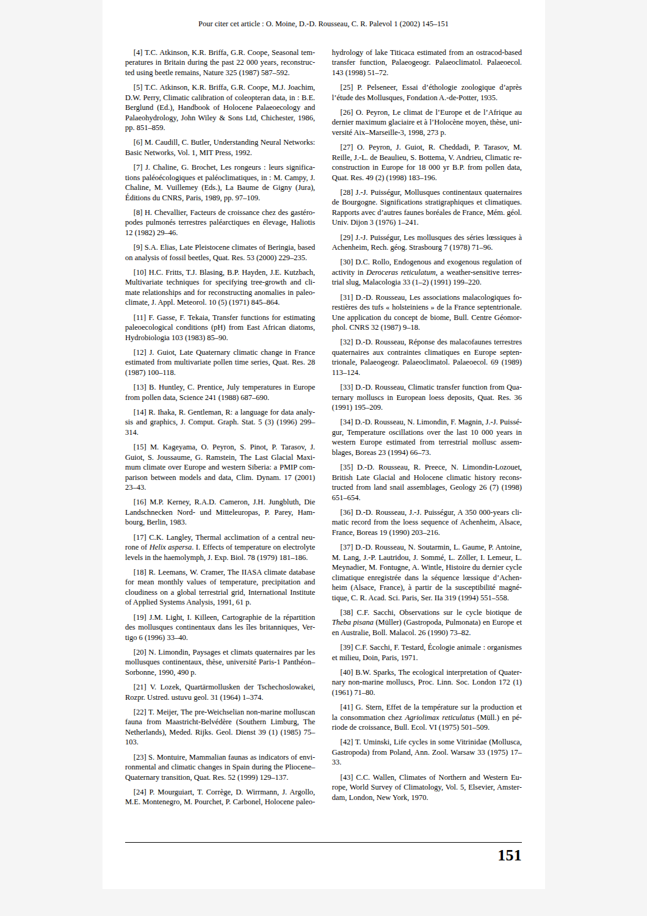Pour citer cet article : O. Moine, D.-D. Rousseau, C. R. Palevol 1 (2002) 145–151
[4] T.C. Atkinson, K.R. Briffa, G.R. Coope, Seasonal temperatures in Britain during the past 22 000 years, reconstructed using beetle remains, Nature 325 (1987) 587–592.
[5] T.C. Atkinson, K.R. Briffa, G.R. Coope, M.J. Joachim, D.W. Perry, Climatic calibration of coleopteran data, in : B.E. Berglund (Ed.), Handbook of Holocene Palaeoecology and Palaeohydrology, John Wiley & Sons Ltd, Chichester, 1986, pp. 851–859.
[6] M. Caudill, C. Butler, Understanding Neural Networks: Basic Networks, Vol. 1, MIT Press, 1992.
[7] J. Chaline, G. Brochet, Les rongeurs : leurs significations paléoécologiques et paléoclimatiques, in : M. Campy, J. Chaline, M. Vuillemey (Eds.), La Baume de Gigny (Jura), Éditions du CNRS, Paris, 1989, pp. 97–109.
[8] H. Chevallier, Facteurs de croissance chez des gastéropodes pulmonés terrestres paléarctiques en élevage, Haliotis 12 (1982) 29–46.
[9] S.A. Elias, Late Pleistocene climates of Beringia, based on analysis of fossil beetles, Quat. Res. 53 (2000) 229–235.
[10] H.C. Fritts, T.J. Blasing, B.P. Hayden, J.E. Kutzbach, Multivariate techniques for specifying tree-growth and climate relationships and for reconstructing anomalies in paleoclimate, J. Appl. Meteorol. 10 (5) (1971) 845–864.
[11] F. Gasse, F. Tekaia, Transfer functions for estimating paleoecological conditions (pH) from East African diatoms, Hydrobiologia 103 (1983) 85–90.
[12] J. Guiot, Late Quaternary climatic change in France estimated from multivariate pollen time series, Quat. Res. 28 (1987) 100–118.
[13] B. Huntley, C. Prentice, July temperatures in Europe from pollen data, Science 241 (1988) 687–690.
[14] R. Ihaka, R. Gentleman, R: a language for data analysis and graphics, J. Comput. Graph. Stat. 5 (3) (1996) 299–314.
[15] M. Kageyama, O. Peyron, S. Pinot, P. Tarasov, J. Guiot, S. Joussaume, G. Ramstein, The Last Glacial Maximum climate over Europe and western Siberia: a PMIP comparison between models and data, Clim. Dynam. 17 (2001) 23–43.
[16] M.P. Kerney, R.A.D. Cameron, J.H. Jungbluth, Die Landschnecken Nord- und Mitteleuropas, P. Parey, Hambourg, Berlin, 1983.
[17] C.K. Langley, Thermal acclimation of a central neurone of Helix aspersa. I. Effects of temperature on electrolyte levels in the haemolymph, J. Exp. Biol. 78 (1979) 181–186.
[18] R. Leemans, W. Cramer, The IIASA climate database for mean monthly values of temperature, precipitation and cloudiness on a global terrestrial grid, International Institute of Applied Systems Analysis, 1991, 61 p.
[19] J.M. Light, I. Killeen, Cartographie de la répartition des mollusques continentaux dans les îles britanniques, Vertigo 6 (1996) 33–40.
[20] N. Limondin, Paysages et climats quaternaires par les mollusques continentaux, thèse, université Paris-1 Panthéon–Sorbonne, 1990, 490 p.
[21] V. Lozek, Quartärmollusken der Tschechoslowakei, Rozpr. Ustred. ustuvu geol. 31 (1964) 1–374.
[22] T. Meijer, The pre-Weichselian non-marine molluscan fauna from Maastricht-Belvédère (Southern Limburg, The Netherlands), Meded. Rijks. Geol. Dienst 39 (1) (1985) 75–103.
[23] S. Montuire, Mammalian faunas as indicators of environmental and climatic changes in Spain during the Pliocene–Quaternary transition, Quat. Res. 52 (1999) 129–137.
[24] P. Mourguiart, T. Corrège, D. Wirrmann, J. Argollo, M.E. Montenegro, M. Pourchet, P. Carbonel, Holocene paleohydrology of lake Titicaca estimated from an ostracod-based transfer function, Palaeogeogr. Palaeoclimatol. Palaeoecol. 143 (1998) 51–72.
[25] P. Pelseneer, Essai d’éthologie zoologique d’après l’étude des Mollusques, Fondation A.-de-Potter, 1935.
[26] O. Peyron, Le climat de l’Europe et de l’Afrique au dernier maximum glaciaire et à l’Holocène moyen, thèse, université Aix–Marseille-3, 1998, 273 p.
[27] O. Peyron, J. Guiot, R. Cheddadi, P. Tarasov, M. Reille, J.-L. de Beaulieu, S. Bottema, V. Andrieu, Climatic reconstruction in Europe for 18 000 yr B.P. from pollen data, Quat. Res. 49 (2) (1998) 183–196.
[28] J.-J. Puisségur, Mollusques continentaux quaternaires de Bourgogne. Significations stratigraphiques et climatiques. Rapports avec d’autres faunes boréales de France, Mém. géol. Univ. Dijon 3 (1976) 1–241.
[29] J.-J. Puisségur, Les mollusques des séries lœssiques à Achenheim, Rech. géog. Strasbourg 7 (1978) 71–96.
[30] D.C. Rollo, Endogenous and exogenous regulation of activity in Deroceras reticulatum, a weather-sensitive terrestrial slug, Malacologia 33 (1–2) (1991) 199–220.
[31] D.-D. Rousseau, Les associations malacologiques forestières des tufs « holsteiniens » de la France septentrionale. Une application du concept de biome, Bull. Centre Géomorphol. CNRS 32 (1987) 9–18.
[32] D.-D. Rousseau, Réponse des malacofaunes terrestres quaternaires aux contraintes climatiques en Europe septentrionale, Palaeogeogr. Palaeoclimatol. Palaeoecol. 69 (1989) 113–124.
[33] D.-D. Rousseau, Climatic transfer function from Quaternary molluscs in European loess deposits, Quat. Res. 36 (1991) 195–209.
[34] D.-D. Rousseau, N. Limondin, F. Magnin, J.-J. Puisségur, Temperature oscillations over the last 10 000 years in western Europe estimated from terrestrial mollusc assemblages, Boreas 23 (1994) 66–73.
[35] D.-D. Rousseau, R. Preece, N. Limondin-Lozouet, British Late Glacial and Holocene climatic history reconstructed from land snail assemblages, Geology 26 (7) (1998) 651–654.
[36] D.-D. Rousseau, J.-J. Puisségur, A 350 000-years climatic record from the loess sequence of Achenheim, Alsace, France, Boreas 19 (1990) 203–216.
[37] D.-D. Rousseau, N. Soutarmin, L. Gaume, P. Antoine, M. Lang, J.-P. Lautridou, J. Sommé, L. Zöller, I. Lemeur, L. Meynadier, M. Fontugne, A. Wintle, Histoire du dernier cycle climatique enregistrée dans la séquence lœssique d’Achenheim (Alsace, France), à partir de la susceptibilité magnétique, C. R. Acad. Sci. Paris, Ser. IIa 319 (1994) 551–558.
[38] C.F. Sacchi, Observations sur le cycle biotique de Theba pisana (Müller) (Gastropoda, Pulmonata) en Europe et en Australie, Boll. Malacol. 26 (1990) 73–82.
[39] C.F. Sacchi, F. Testard, Écologie animale : organismes et milieu, Doin, Paris, 1971.
[40] B.W. Sparks, The ecological interpretation of Quaternary non-marine molluscs, Proc. Linn. Soc. London 172 (1) (1961) 71–80.
[41] G. Stern, Effet de la température sur la production et la consommation chez Agriolimax reticulatus (Müll.) en période de croissance, Bull. Ecol. VI (1975) 501–509.
[42] T. Uminski, Life cycles in some Vitrinidae (Mollusca, Gastropoda) from Poland, Ann. Zool. Warsaw 33 (1975) 17–33.
[43] C.C. Wallen, Climates of Northern and Western Europe, World Survey of Climatology, Vol. 5, Elsevier, Amsterdam, London, New York, 1970.
151